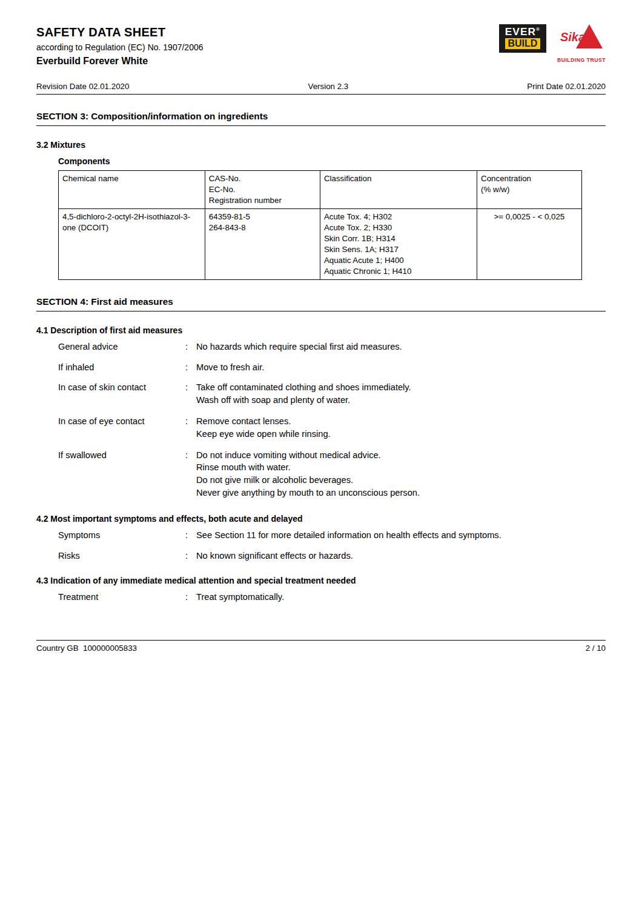SAFETY DATA SHEET
according to Regulation (EC) No. 1907/2006
Everbuild Forever White
EVER® BUILD
Sika
BUILDING TRUST
Revision Date 02.01.2020 Version 2.3 Print Date 02.01.2020
SECTION 3: Composition/information on ingredients
3.2 Mixtures
Components
| Chemical name | CAS-No. EC-No. Registration number | Classification | Concentration (% w/w) |
| --- | --- | --- | --- |
| 4,5-dichloro-2-octyl-2H-isothiazol-3-one (DCOIT) | 64359-81-5 264-843-8 | Acute Tox. 4; H302 Acute Tox. 2; H330 Skin Corr. 1B; H314 Skin Sens. 1A; H317 Aquatic Acute 1; H400 Aquatic Chronic 1; H410 | >= 0,0025 - < 0,025 |
SECTION 4: First aid measures
4.1 Description of first aid measures
General advice
:
No hazards which require special first aid measures.
If inhaled
:
Move to fresh air.
In case of skin contact
:
Take off contaminated clothing and shoes immediately.
Wash off with soap and plenty of water.
In case of eye contact
:
Remove contact lenses.
Keep eye wide open while rinsing.
If swallowed
:
Do not induce vomiting without medical advice.
Rinse mouth with water.
Do not give milk or alcoholic beverages.
Never give anything by mouth to an unconscious person.
4.2 Most important symptoms and effects, both acute and delayed
Symptoms
:
See Section 11 for more detailed information on health effects and symptoms.
Risks
:
No known significant effects or hazards.
4.3 Indication of any immediate medical attention and special treatment needed
Treatment
:
Treat symptomatically.
Country GB 100000005833 2 / 10